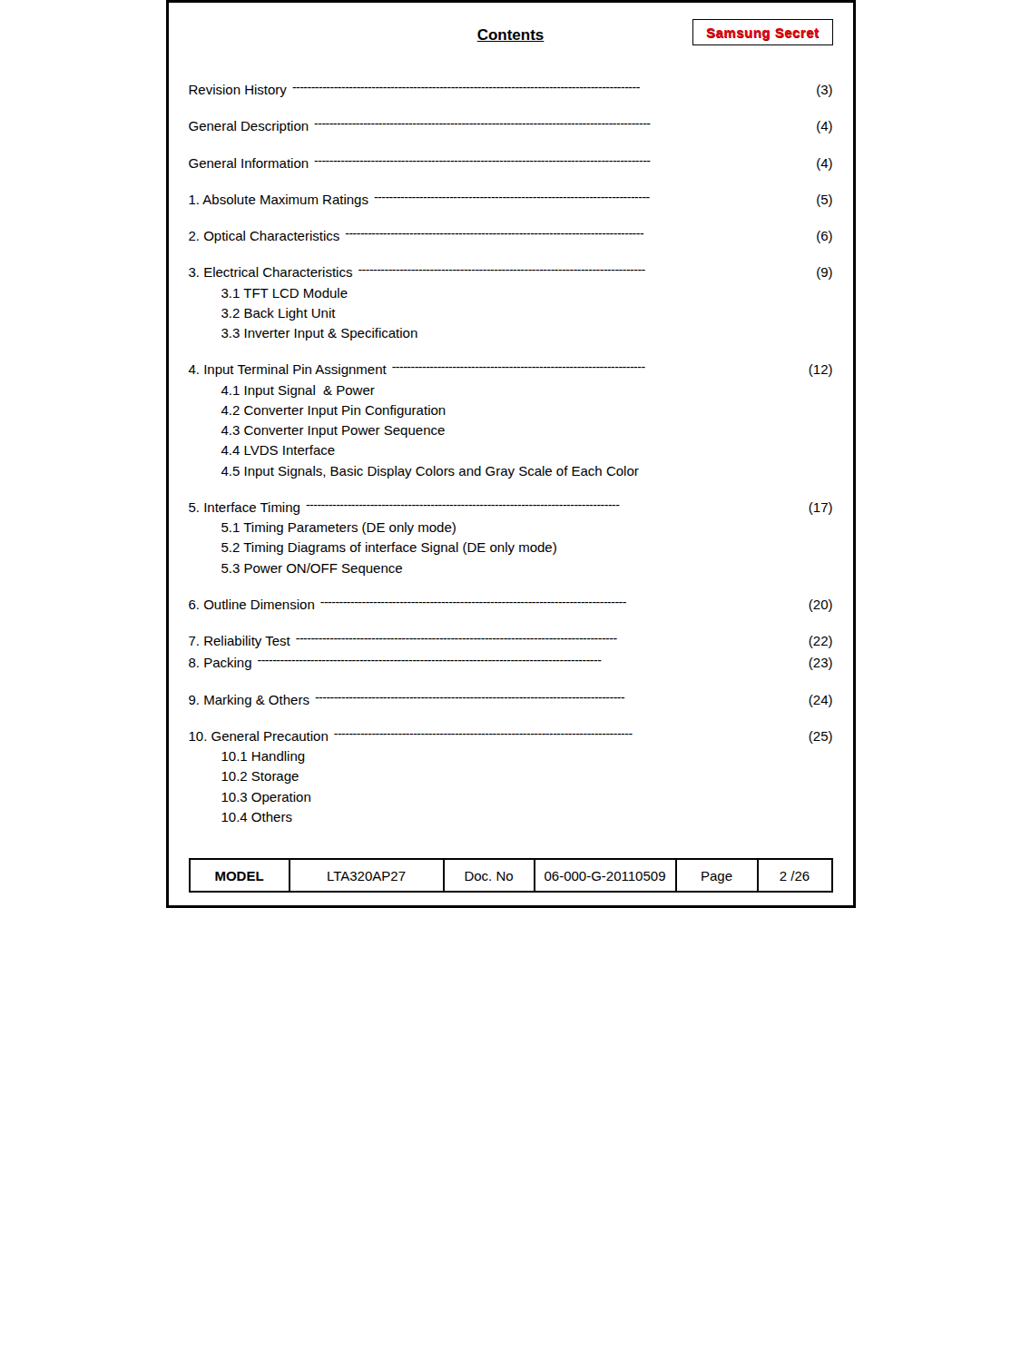Contents
Samsung Secret
Revision History -------------------------------------------------------------------------------------------- (3)
General Description ----------------------------------------------------------------------------------------- (4)
General Information ----------------------------------------------------------------------------------------- (4)
1. Absolute Maximum Ratings ------------------------------------------------------------------------- (5)
2. Optical Characteristics ------------------------------------------------------------------------------- (6)
3. Electrical Characteristics ---------------------------------------------------------------------------- (9)
3.1 TFT LCD Module
3.2 Back Light Unit
3.3 Inverter Input & Specification
4. Input Terminal Pin Assignment ------------------------------------------------------------------- (12)
4.1 Input Signal & Power
4.2 Converter Input Pin Configuration
4.3 Converter Input Power Sequence
4.4 LVDS Interface
4.5 Input Signals, Basic Display Colors and Gray Scale of Each Color
5. Interface Timing ----------------------------------------------------------------------------------- (17)
5.1 Timing Parameters (DE only mode)
5.2 Timing Diagrams of interface Signal (DE only mode)
5.3 Power ON/OFF Sequence
6. Outline Dimension --------------------------------------------------------------------------------- (20)
7. Reliability Test ------------------------------------------------------------------------------------- (22)
8. Packing ------------------------------------------------------------------------------------------- (23)
9. Marking & Others ---------------------------------------------------------------------------------- (24)
10. General Precaution ------------------------------------------------------------------------------- (25)
10.1 Handling
10.2 Storage
10.3 Operation
10.4 Others
MODEL
LTA320AP27
Doc. No
06-000-G-20110509
Page
2 /26